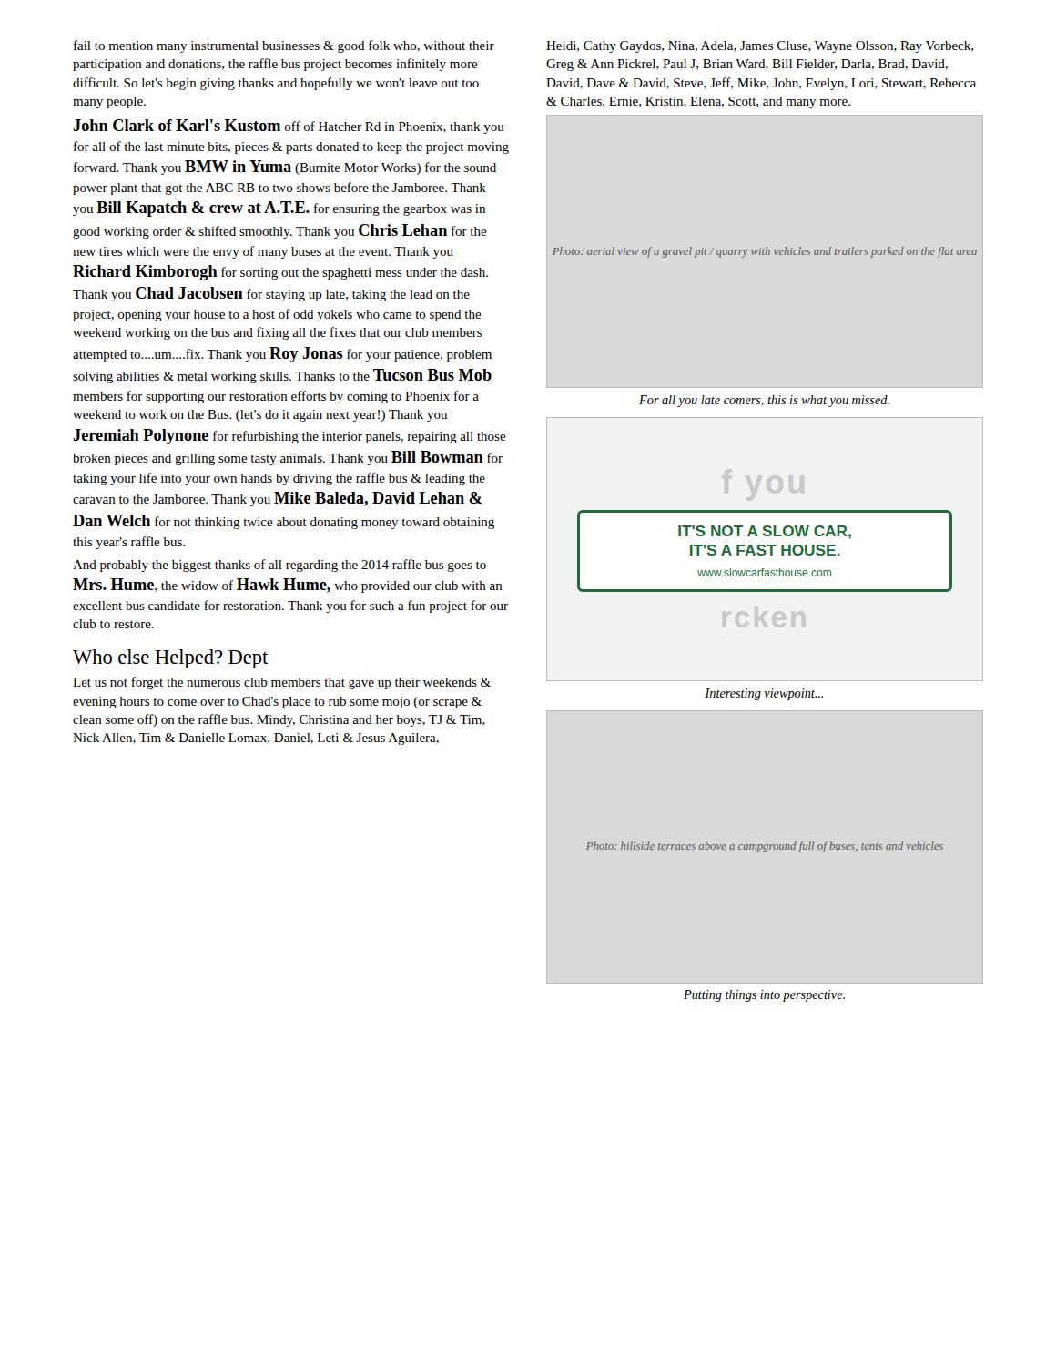fail to mention many instrumental businesses & good folk who, without their participation and donations, the raffle bus project becomes infinitely more difficult. So let's begin giving thanks and hopefully we won't leave out too many people.
John Clark of Karl's Kustom off of Hatcher Rd in Phoenix, thank you for all of the last minute bits, pieces & parts donated to keep the project moving forward. Thank you BMW in Yuma (Burnite Motor Works) for the sound power plant that got the ABC RB to two shows before the Jamboree. Thank you Bill Kapatch & crew at A.T.E. for ensuring the gearbox was in good working order & shifted smoothly. Thank you Chris Lehan for the new tires which were the envy of many buses at the event. Thank you Richard Kimborogh for sorting out the spaghetti mess under the dash. Thank you Chad Jacobsen for staying up late, taking the lead on the project, opening your house to a host of odd yokels who came to spend the weekend working on the bus and fixing all the fixes that our club members attempted to....um....fix. Thank you Roy Jonas for your patience, problem solving abilities & metal working skills. Thanks to the Tucson Bus Mob members for supporting our restoration efforts by coming to Phoenix for a weekend to work on the Bus. (let's do it again next year!) Thank you Jeremiah Polynone for refurbishing the interior panels, repairing all those broken pieces and grilling some tasty animals. Thank you Bill Bowman for taking your life into your own hands by driving the raffle bus & leading the caravan to the Jamboree. Thank you Mike Baleda, David Lehan & Dan Welch for not thinking twice about donating money toward obtaining this year's raffle bus.
And probably the biggest thanks of all regarding the 2014 raffle bus goes to Mrs. Hume, the widow of Hawk Hume, who provided our club with an excellent bus candidate for restoration. Thank you for such a fun project for our club to restore.
Who else Helped? Dept
Let us not forget the numerous club members that gave up their weekends & evening hours to come over to Chad's place to rub some mojo (or scrape & clean some off) on the raffle bus. Mindy, Christina and her boys, TJ & Tim, Nick Allen, Tim & Danielle Lomax, Daniel, Leti & Jesus Aguilera,
Heidi, Cathy Gaydos, Nina, Adela, James Cluse, Wayne Olsson, Ray Vorbeck, Greg & Ann Pickrel, Paul J, Brian Ward, Bill Fielder, Darla, Brad, David, David, Dave & David, Steve, Jeff, Mike, John, Evelyn, Lori, Stewart, Rebecca & Charles, Ernie, Kristin, Elena, Scott, and many more.
Photo: aerial view of a gravel pit / quarry with vehicles and trailers parked on the flat area
For all you late comers, this is what you missed.
f you
IT'S NOT A SLOW CAR,
IT'S A FAST HOUSE.
www.slowcarfasthouse.com
rcken
Interesting viewpoint...
Photo: hillside terraces above a campground full of buses, tents and vehicles
Putting things into perspective.